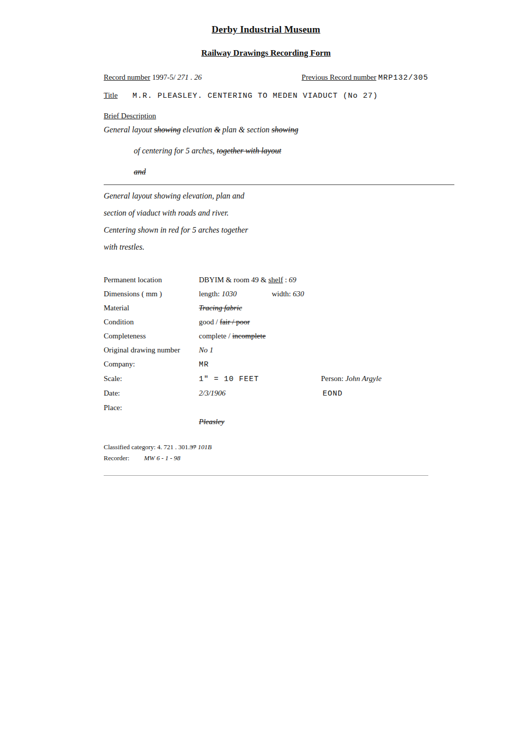Derby Industrial Museum
Railway Drawings Recording Form
Record number 1997-5/ 271 . 26 Previous Record number MRP132/305
Title M.R. PLEASLEY. CENTERING TO MEDEN VIADUCT (No 27)
Brief Description
General layout showing elevation & plan & section showing of centering for 5 arches, together with layout and
General layout showing elevation, plan and section of viaduct with roads and river. Centering shown in red for 5 arches together with trestles.
Permanent location DBYIM & room 49 & shelf : 69
Dimensions ( mm ) length: 1030 width: 630
Material Tracing fabric
Condition good / fair / poor
Completeness complete / incomplete
Original drawing number No 1
Company: MR
Scale: 1" = 10 FEET Person: John Argyle
Date: 2/3/1906 EOND
Place:
Pleasley
Classified category: 4. 721 . 301.37 101B
Recorder: MW 6 - 1 - 98